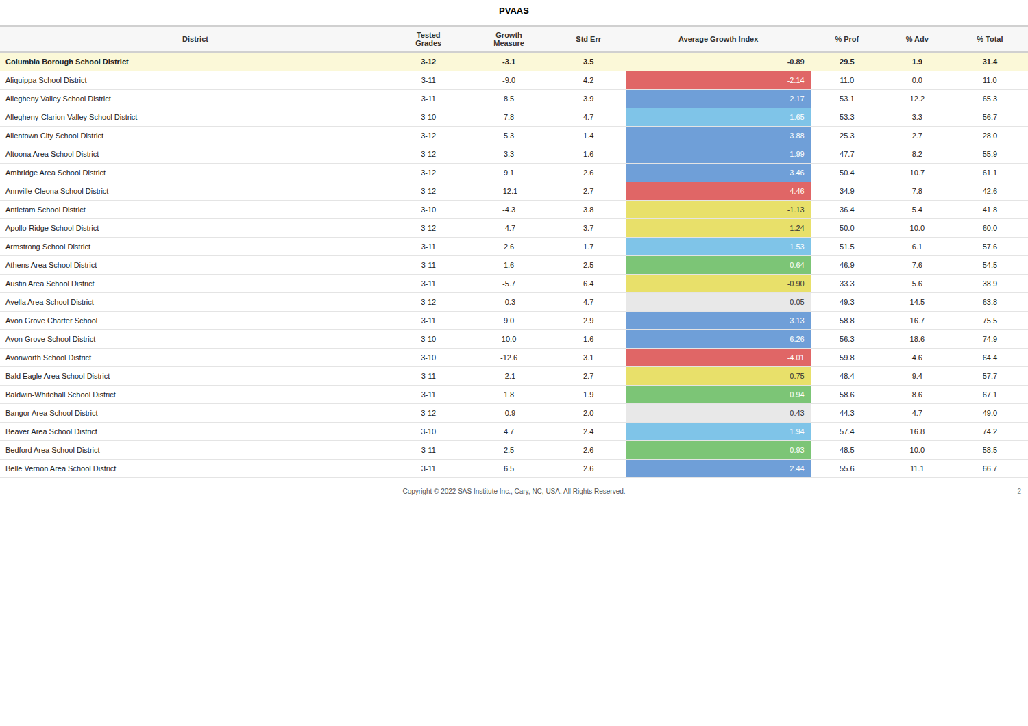PVAAS
| District | Tested Grades | Growth Measure | Std Err | Average Growth Index | % Prof | % Adv | % Total |
| --- | --- | --- | --- | --- | --- | --- | --- |
| Columbia Borough School District | 3-12 | -3.1 | 3.5 | -0.89 | 29.5 | 1.9 | 31.4 |
| Aliquippa School District | 3-11 | -9.0 | 4.2 | -2.14 | 11.0 | 0.0 | 11.0 |
| Allegheny Valley School District | 3-11 | 8.5 | 3.9 | 2.17 | 53.1 | 12.2 | 65.3 |
| Allegheny-Clarion Valley School District | 3-10 | 7.8 | 4.7 | 1.65 | 53.3 | 3.3 | 56.7 |
| Allentown City School District | 3-12 | 5.3 | 1.4 | 3.88 | 25.3 | 2.7 | 28.0 |
| Altoona Area School District | 3-12 | 3.3 | 1.6 | 1.99 | 47.7 | 8.2 | 55.9 |
| Ambridge Area School District | 3-12 | 9.1 | 2.6 | 3.46 | 50.4 | 10.7 | 61.1 |
| Annville-Cleona School District | 3-12 | -12.1 | 2.7 | -4.46 | 34.9 | 7.8 | 42.6 |
| Antietam School District | 3-10 | -4.3 | 3.8 | -1.13 | 36.4 | 5.4 | 41.8 |
| Apollo-Ridge School District | 3-12 | -4.7 | 3.7 | -1.24 | 50.0 | 10.0 | 60.0 |
| Armstrong School District | 3-11 | 2.6 | 1.7 | 1.53 | 51.5 | 6.1 | 57.6 |
| Athens Area School District | 3-11 | 1.6 | 2.5 | 0.64 | 46.9 | 7.6 | 54.5 |
| Austin Area School District | 3-11 | -5.7 | 6.4 | -0.90 | 33.3 | 5.6 | 38.9 |
| Avella Area School District | 3-12 | -0.3 | 4.7 | -0.05 | 49.3 | 14.5 | 63.8 |
| Avon Grove Charter School | 3-11 | 9.0 | 2.9 | 3.13 | 58.8 | 16.7 | 75.5 |
| Avon Grove School District | 3-10 | 10.0 | 1.6 | 6.26 | 56.3 | 18.6 | 74.9 |
| Avonworth School District | 3-10 | -12.6 | 3.1 | -4.01 | 59.8 | 4.6 | 64.4 |
| Bald Eagle Area School District | 3-11 | -2.1 | 2.7 | -0.75 | 48.4 | 9.4 | 57.7 |
| Baldwin-Whitehall School District | 3-11 | 1.8 | 1.9 | 0.94 | 58.6 | 8.6 | 67.1 |
| Bangor Area School District | 3-12 | -0.9 | 2.0 | -0.43 | 44.3 | 4.7 | 49.0 |
| Beaver Area School District | 3-10 | 4.7 | 2.4 | 1.94 | 57.4 | 16.8 | 74.2 |
| Bedford Area School District | 3-11 | 2.5 | 2.6 | 0.93 | 48.5 | 10.0 | 58.5 |
| Belle Vernon Area School District | 3-11 | 6.5 | 2.6 | 2.44 | 55.6 | 11.1 | 66.7 |
Copyright © 2022 SAS Institute Inc., Cary, NC, USA. All Rights Reserved. 2